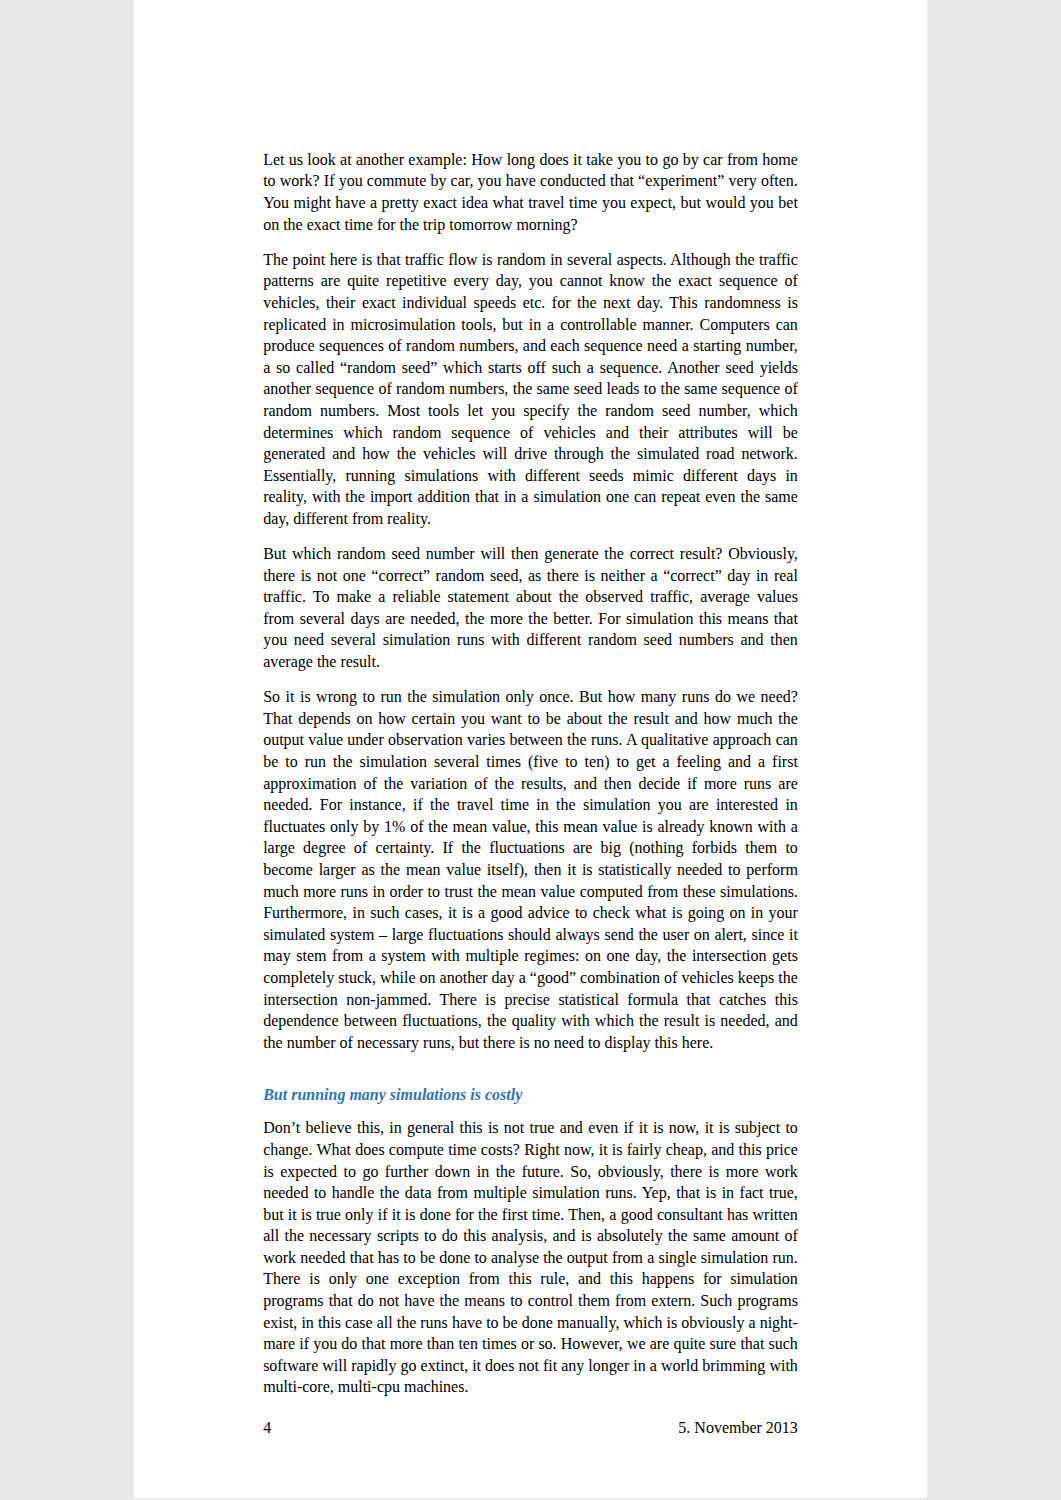Let us look at another example: How long does it take you to go by car from home to work? If you commute by car, you have conducted that “experiment” very often. You might have a pretty exact idea what travel time you expect, but would you bet on the exact time for the trip tomorrow morning?
The point here is that traffic flow is random in several aspects. Although the traffic patterns are quite repetitive every day, you cannot know the exact sequence of vehicles, their exact individual speeds etc. for the next day. This randomness is replicated in microsimulation tools, but in a controllable manner. Computers can produce sequences of random numbers, and each sequence need a starting number, a so called “random seed” which starts off such a sequence. Another seed yields another sequence of random numbers, the same seed leads to the same sequence of random numbers. Most tools let you specify the random seed number, which determines which random sequence of vehicles and their attributes will be generated and how the vehicles will drive through the simulated road network. Essentially, running simulations with different seeds mimic different days in reality, with the import addition that in a simulation one can repeat even the same day, different from reality.
But which random seed number will then generate the correct result? Obviously, there is not one “correct” random seed, as there is neither a “correct” day in real traffic. To make a reliable statement about the observed traffic, average values from several days are needed, the more the better. For simulation this means that you need several simulation runs with different random seed numbers and then average the result.
So it is wrong to run the simulation only once. But how many runs do we need? That depends on how certain you want to be about the result and how much the output value under observation varies between the runs. A qualitative approach can be to run the simulation several times (five to ten) to get a feeling and a first approximation of the variation of the results, and then decide if more runs are needed. For instance, if the travel time in the simulation you are interested in fluctuates only by 1% of the mean value, this mean value is already known with a large degree of certainty. If the fluctuations are big (nothing forbids them to become larger as the mean value itself), then it is statistically needed to perform much more runs in order to trust the mean value computed from these simulations. Furthermore, in such cases, it is a good advice to check what is going on in your simulated system – large fluctuations should always send the user on alert, since it may stem from a system with multiple regimes: on one day, the intersection gets completely stuck, while on another day a “good” combination of vehicles keeps the intersection non-jammed. There is precise statistical formula that catches this dependence between fluctuations, the quality with which the result is needed, and the number of necessary runs, but there is no need to display this here.
But running many simulations is costly
Don’t believe this, in general this is not true and even if it is now, it is subject to change. What does compute time costs? Right now, it is fairly cheap, and this price is expected to go further down in the future. So, obviously, there is more work needed to handle the data from multiple simulation runs. Yep, that is in fact true, but it is true only if it is done for the first time. Then, a good consultant has written all the necessary scripts to do this analysis, and is absolutely the same amount of work needed that has to be done to analyse the output from a single simulation run. There is only one exception from this rule, and this happens for simulation programs that do not have the means to control them from extern. Such programs exist, in this case all the runs have to be done manually, which is obviously a night-mare if you do that more than ten times or so. However, we are quite sure that such software will rapidly go extinct, it does not fit any longer in a world brimming with multi-core, multi-cpu machines.
4 5. November 2013